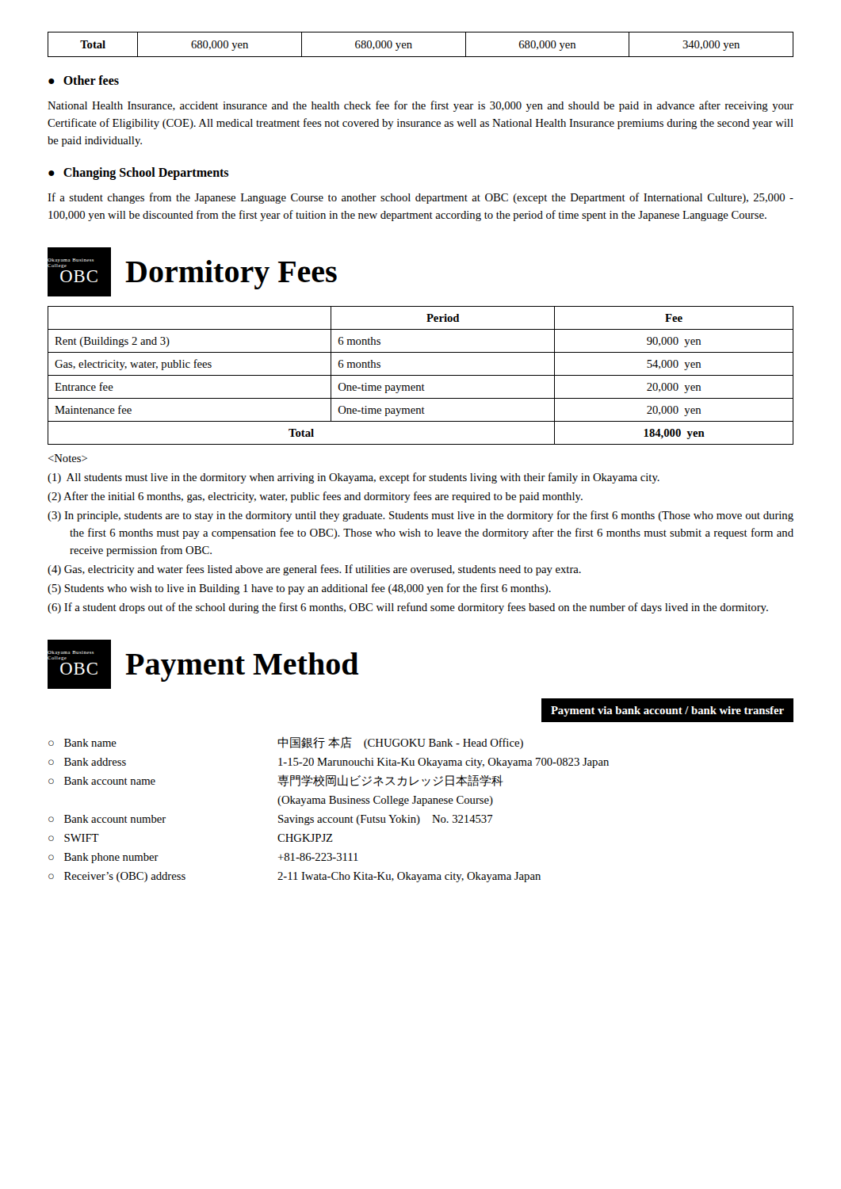| Total | 680,000 yen | 680,000 yen | 680,000 yen | 340,000 yen |
● Other fees
National Health Insurance, accident insurance and the health check fee for the first year is 30,000 yen and should be paid in advance after receiving your Certificate of Eligibility (COE). All medical treatment fees not covered by insurance as well as National Health Insurance premiums during the second year will be paid individually.
● Changing School Departments
If a student changes from the Japanese Language Course to another school department at OBC (except the Department of International Culture), 25,000 - 100,000 yen will be discounted from the first year of tuition in the new department according to the period of time spent in the Japanese Language Course.
Okayama Business College OBC
Dormitory Fees
| | Period | Fee |
| --- | --- | --- |
| Rent (Buildings 2 and 3) | 6 months | 90,000 yen |
| Gas, electricity, water, public fees | 6 months | 54,000 yen |
| Entrance fee | One-time payment | 20,000 yen |
| Maintenance fee | One-time payment | 20,000 yen |
| Total | 184,000 yen |
<Notes>
(1) All students must live in the dormitory when arriving in Okayama, except for students living with their family in Okayama city.
(2) After the initial 6 months, gas, electricity, water, public fees and dormitory fees are required to be paid monthly.
(3) In principle, students are to stay in the dormitory until they graduate. Students must live in the dormitory for the first 6 months (Those who move out during the first 6 months must pay a compensation fee to OBC). Those who wish to leave the dormitory after the first 6 months must submit a request form and receive permission from OBC.
(4) Gas, electricity and water fees listed above are general fees. If utilities are overused, students need to pay extra.
(5) Students who wish to live in Building 1 have to pay an additional fee (48,000 yen for the first 6 months).
(6) If a student drops out of the school during the first 6 months, OBC will refund some dormitory fees based on the number of days lived in the dormitory.
Okayama Business College OBC
Payment Method
Payment via bank account / bank wire transfer
| ○ Bank name | 中国銀行 本店 (CHUGOKU Bank - Head Office) |
| ○ Bank address | 1-15-20 Marunouchi Kita-Ku Okayama city, Okayama 700-0823 Japan |
| ○ Bank account name | 専門学校岡山ビジネスカレッジ日本語学科 |
| | (Okayama Business College Japanese Course) |
| ○ Bank account number | Savings account (Futsu Yokin) No. 3214537 |
| ○ SWIFT | CHGKJPJZ |
| ○ Bank phone number | +81-86-223-3111 |
| ○ Receiver’s (OBC) address | 2-11 Iwata-Cho Kita-Ku, Okayama city, Okayama Japan |